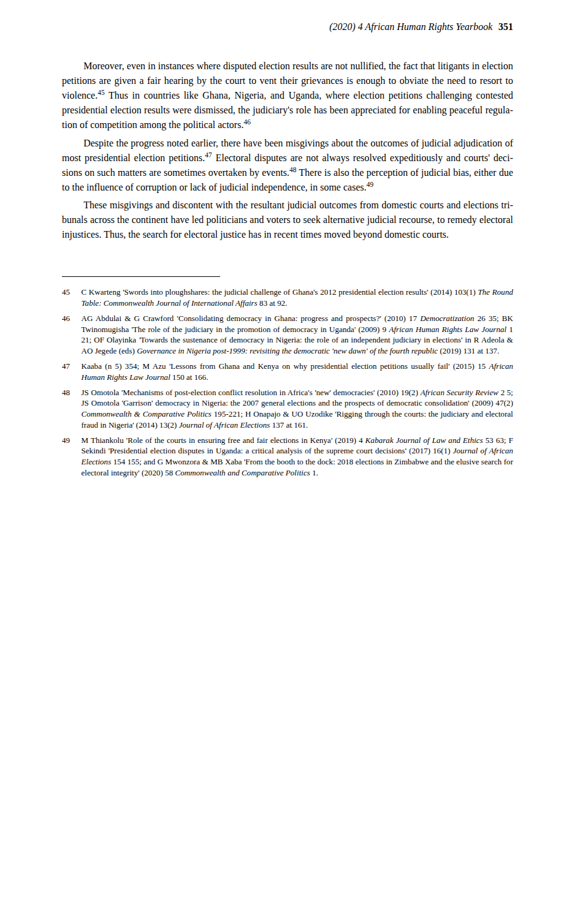(2020) 4 African Human Rights Yearbook 351
Moreover, even in instances where disputed election results are not nullified, the fact that litigants in election petitions are given a fair hearing by the court to vent their grievances is enough to obviate the need to resort to violence.45 Thus in countries like Ghana, Nigeria, and Uganda, where election petitions challenging contested presidential election results were dismissed, the judiciary's role has been appreciated for enabling peaceful regulation of competition among the political actors.46
Despite the progress noted earlier, there have been misgivings about the outcomes of judicial adjudication of most presidential election petitions.47 Electoral disputes are not always resolved expeditiously and courts' decisions on such matters are sometimes overtaken by events.48 There is also the perception of judicial bias, either due to the influence of corruption or lack of judicial independence, in some cases.49
These misgivings and discontent with the resultant judicial outcomes from domestic courts and elections tribunals across the continent have led politicians and voters to seek alternative judicial recourse, to remedy electoral injustices. Thus, the search for electoral justice has in recent times moved beyond domestic courts.
45 C Kwarteng 'Swords into ploughshares: the judicial challenge of Ghana's 2012 presidential election results' (2014) 103(1) The Round Table: Commonwealth Journal of International Affairs 83 at 92.
46 AG Abdulai & G Crawford 'Consolidating democracy in Ghana: progress and prospects?' (2010) 17 Democratization 26 35; BK Twinomugisha 'The role of the judiciary in the promotion of democracy in Uganda' (2009) 9 African Human Rights Law Journal 1 21; OF Olayinka 'Towards the sustenance of democracy in Nigeria: the role of an independent judiciary in elections' in R Adeola & AO Jegede (eds) Governance in Nigeria post-1999: revisiting the democratic 'new dawn' of the fourth republic (2019) 131 at 137.
47 Kaaba (n 5) 354; M Azu 'Lessons from Ghana and Kenya on why presidential election petitions usually fail' (2015) 15 African Human Rights Law Journal 150 at 166.
48 JS Omotola 'Mechanisms of post-election conflict resolution in Africa's 'new' democracies' (2010) 19(2) African Security Review 2 5; JS Omotola 'Garrison' democracy in Nigeria: the 2007 general elections and the prospects of democratic consolidation' (2009) 47(2) Commonwealth & Comparative Politics 195-221; H Onapajo & UO Uzodike 'Rigging through the courts: the judiciary and electoral fraud in Nigeria' (2014) 13(2) Journal of African Elections 137 at 161.
49 M Thiankolu 'Role of the courts in ensuring free and fair elections in Kenya' (2019) 4 Kabarak Journal of Law and Ethics 53 63; F Sekindi 'Presidential election disputes in Uganda: a critical analysis of the supreme court decisions' (2017) 16(1) Journal of African Elections 154 155; and G Mwonzora & MB Xaba 'From the booth to the dock: 2018 elections in Zimbabwe and the elusive search for electoral integrity' (2020) 58 Commonwealth and Comparative Politics 1.